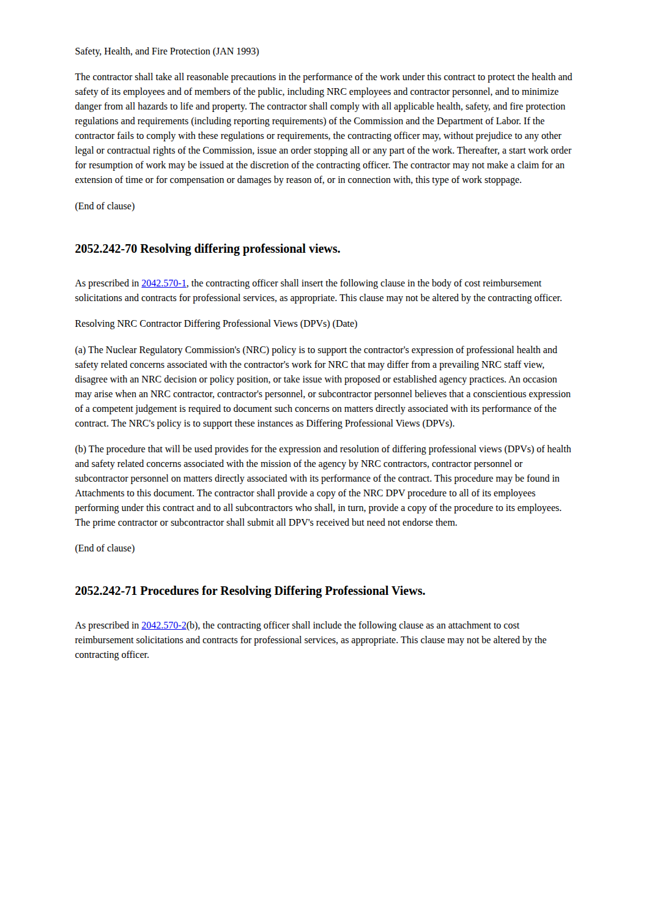Safety, Health, and Fire Protection (JAN 1993)
The contractor shall take all reasonable precautions in the performance of the work under this contract to protect the health and safety of its employees and of members of the public, including NRC employees and contractor personnel, and to minimize danger from all hazards to life and property. The contractor shall comply with all applicable health, safety, and fire protection regulations and requirements (including reporting requirements) of the Commission and the Department of Labor. If the contractor fails to comply with these regulations or requirements, the contracting officer may, without prejudice to any other legal or contractual rights of the Commission, issue an order stopping all or any part of the work. Thereafter, a start work order for resumption of work may be issued at the discretion of the contracting officer. The contractor may not make a claim for an extension of time or for compensation or damages by reason of, or in connection with, this type of work stoppage.
(End of clause)
2052.242-70 Resolving differing professional views.
As prescribed in 2042.570-1, the contracting officer shall insert the following clause in the body of cost reimbursement solicitations and contracts for professional services, as appropriate. This clause may not be altered by the contracting officer.
Resolving NRC Contractor Differing Professional Views (DPVs) (Date)
(a) The Nuclear Regulatory Commission's (NRC) policy is to support the contractor's expression of professional health and safety related concerns associated with the contractor's work for NRC that may differ from a prevailing NRC staff view, disagree with an NRC decision or policy position, or take issue with proposed or established agency practices. An occasion may arise when an NRC contractor, contractor's personnel, or subcontractor personnel believes that a conscientious expression of a competent judgement is required to document such concerns on matters directly associated with its performance of the contract. The NRC's policy is to support these instances as Differing Professional Views (DPVs).
(b) The procedure that will be used provides for the expression and resolution of differing professional views (DPVs) of health and safety related concerns associated with the mission of the agency by NRC contractors, contractor personnel or subcontractor personnel on matters directly associated with its performance of the contract. This procedure may be found in Attachments to this document. The contractor shall provide a copy of the NRC DPV procedure to all of its employees performing under this contract and to all subcontractors who shall, in turn, provide a copy of the procedure to its employees. The prime contractor or subcontractor shall submit all DPV's received but need not endorse them.
(End of clause)
2052.242-71 Procedures for Resolving Differing Professional Views.
As prescribed in 2042.570-2(b), the contracting officer shall include the following clause as an attachment to cost reimbursement solicitations and contracts for professional services, as appropriate. This clause may not be altered by the contracting officer.